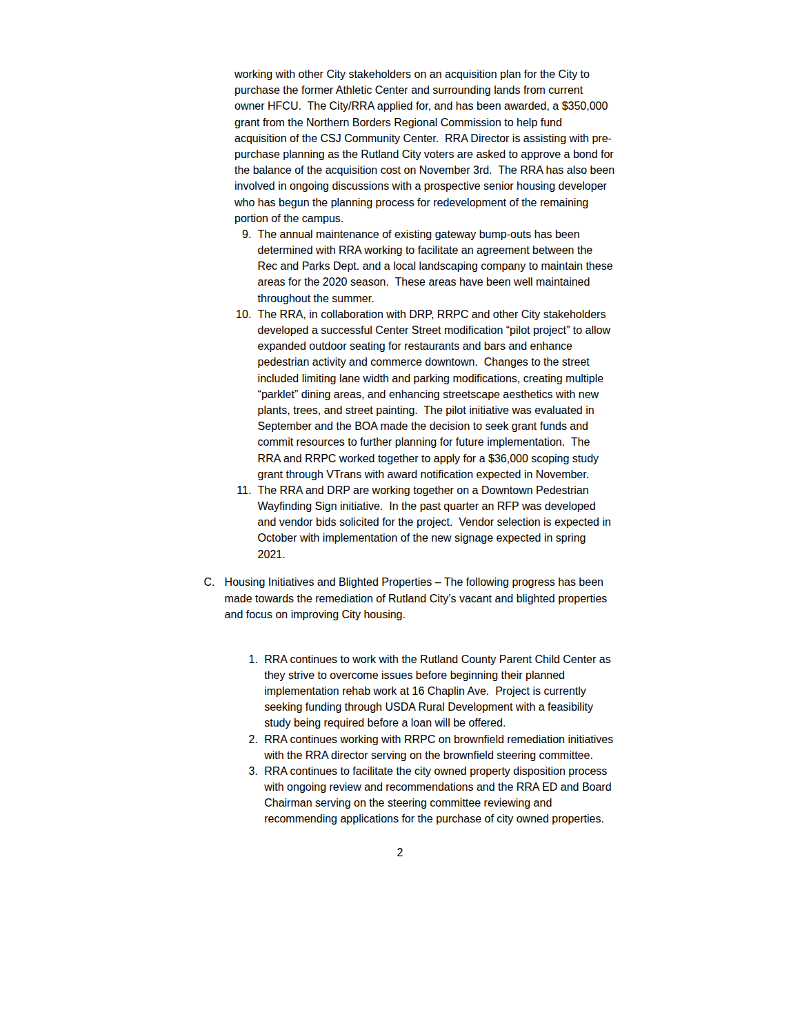working with other City stakeholders on an acquisition plan for the City to purchase the former Athletic Center and surrounding lands from current owner HFCU. The City/RRA applied for, and has been awarded, a $350,000 grant from the Northern Borders Regional Commission to help fund acquisition of the CSJ Community Center. RRA Director is assisting with pre-purchase planning as the Rutland City voters are asked to approve a bond for the balance of the acquisition cost on November 3rd. The RRA has also been involved in ongoing discussions with a prospective senior housing developer who has begun the planning process for redevelopment of the remaining portion of the campus.
The annual maintenance of existing gateway bump-outs has been determined with RRA working to facilitate an agreement between the Rec and Parks Dept. and a local landscaping company to maintain these areas for the 2020 season. These areas have been well maintained throughout the summer.
The RRA, in collaboration with DRP, RRPC and other City stakeholders developed a successful Center Street modification “pilot project” to allow expanded outdoor seating for restaurants and bars and enhance pedestrian activity and commerce downtown. Changes to the street included limiting lane width and parking modifications, creating multiple “parklet” dining areas, and enhancing streetscape aesthetics with new plants, trees, and street painting. The pilot initiative was evaluated in September and the BOA made the decision to seek grant funds and commit resources to further planning for future implementation. The RRA and RRPC worked together to apply for a $36,000 scoping study grant through VTrans with award notification expected in November.
The RRA and DRP are working together on a Downtown Pedestrian Wayfinding Sign initiative. In the past quarter an RFP was developed and vendor bids solicited for the project. Vendor selection is expected in October with implementation of the new signage expected in spring 2021.
Housing Initiatives and Blighted Properties – The following progress has been made towards the remediation of Rutland City’s vacant and blighted properties and focus on improving City housing.
RRA continues to work with the Rutland County Parent Child Center as they strive to overcome issues before beginning their planned implementation rehab work at 16 Chaplin Ave. Project is currently seeking funding through USDA Rural Development with a feasibility study being required before a loan will be offered.
RRA continues working with RRPC on brownfield remediation initiatives with the RRA director serving on the brownfield steering committee.
RRA continues to facilitate the city owned property disposition process with ongoing review and recommendations and the RRA ED and Board Chairman serving on the steering committee reviewing and recommending applications for the purchase of city owned properties.
2